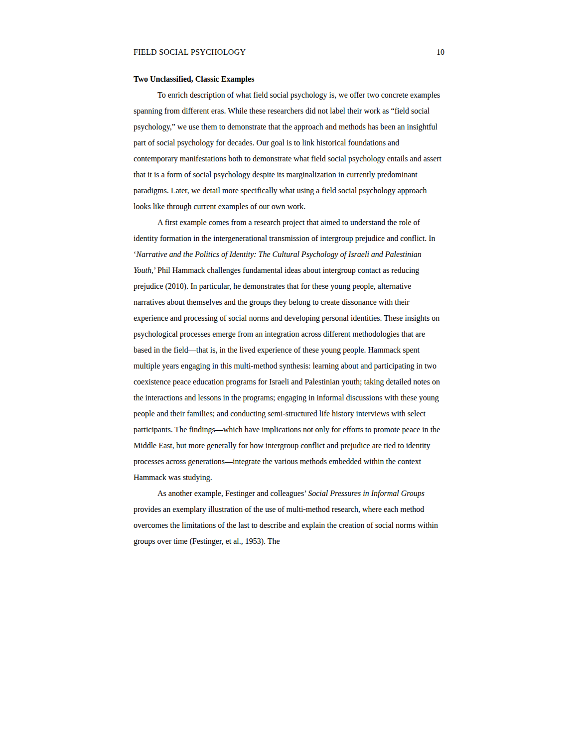FIELD SOCIAL PSYCHOLOGY 10
Two Unclassified, Classic Examples
To enrich description of what field social psychology is, we offer two concrete examples spanning from different eras. While these researchers did not label their work as “field social psychology,” we use them to demonstrate that the approach and methods has been an insightful part of social psychology for decades. Our goal is to link historical foundations and contemporary manifestations both to demonstrate what field social psychology entails and assert that it is a form of social psychology despite its marginalization in currently predominant paradigms. Later, we detail more specifically what using a field social psychology approach looks like through current examples of our own work.
A first example comes from a research project that aimed to understand the role of identity formation in the intergenerational transmission of intergroup prejudice and conflict. In ‘Narrative and the Politics of Identity: The Cultural Psychology of Israeli and Palestinian Youth,’ Phil Hammack challenges fundamental ideas about intergroup contact as reducing prejudice (2010). In particular, he demonstrates that for these young people, alternative narratives about themselves and the groups they belong to create dissonance with their experience and processing of social norms and developing personal identities. These insights on psychological processes emerge from an integration across different methodologies that are based in the field—that is, in the lived experience of these young people. Hammack spent multiple years engaging in this multi-method synthesis: learning about and participating in two coexistence peace education programs for Israeli and Palestinian youth; taking detailed notes on the interactions and lessons in the programs; engaging in informal discussions with these young people and their families; and conducting semi-structured life history interviews with select participants. The findings—which have implications not only for efforts to promote peace in the Middle East, but more generally for how intergroup conflict and prejudice are tied to identity processes across generations—integrate the various methods embedded within the context Hammack was studying.
As another example, Festinger and colleagues’ Social Pressures in Informal Groups provides an exemplary illustration of the use of multi-method research, where each method overcomes the limitations of the last to describe and explain the creation of social norms within groups over time (Festinger, et al., 1953). The